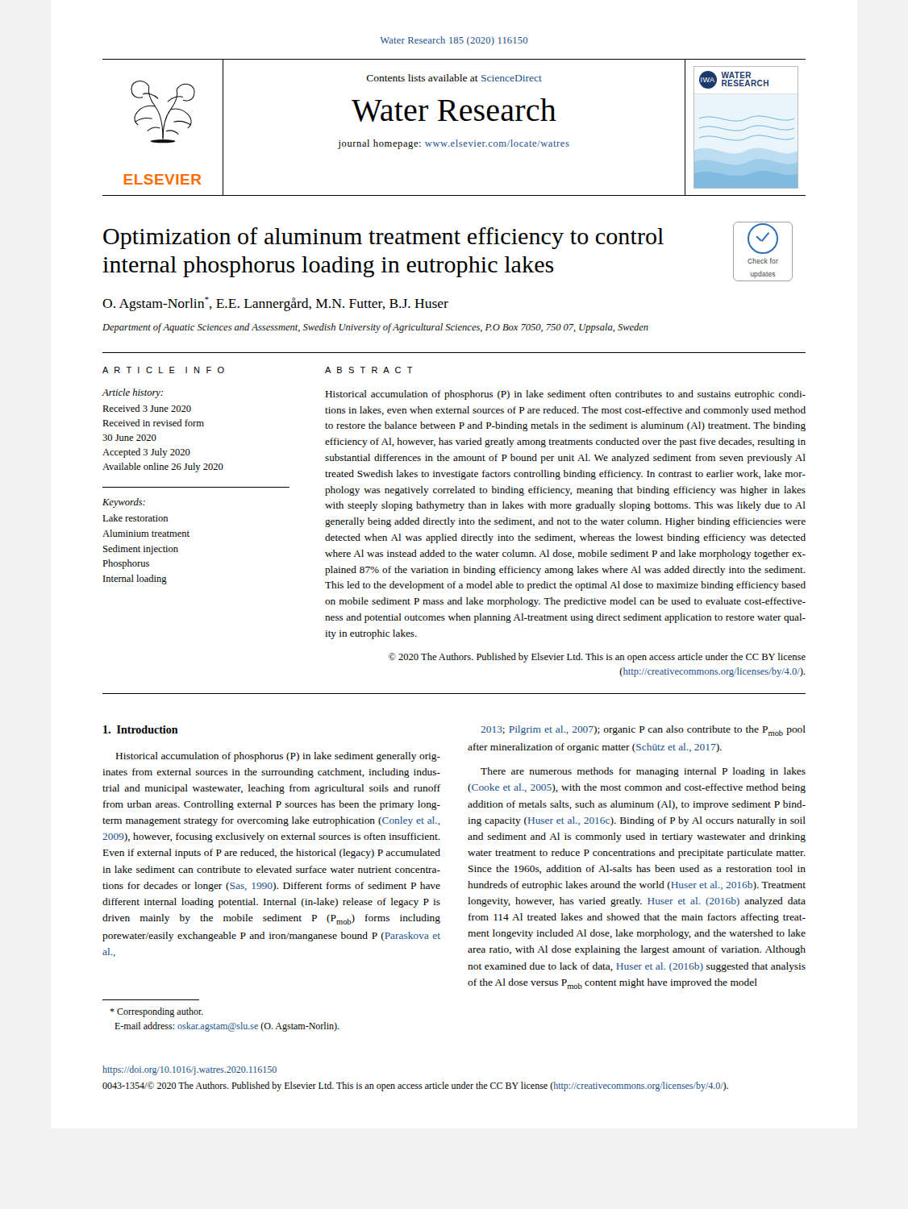Water Research 185 (2020) 116150
ELSEVIER
Contents lists available at ScienceDirect
Water Research
journal homepage: www.elsevier.com/locate/watres
IWA
WATER
RESEARCH
Optimization of aluminum treatment efficiency to control internal phosphorus loading in eutrophic lakes
O. Agstam-Norlin*, E.E. Lannergård, M.N. Futter, B.J. Huser
Department of Aquatic Sciences and Assessment, Swedish University of Agricultural Sciences, P.O Box 7050, 750 07, Uppsala, Sweden
Check for
updates
A R T I C L E I N F O
Article history:
Received 3 June 2020
Received in revised form
30 June 2020
Accepted 3 July 2020
Available online 26 July 2020
Keywords:
Lake restoration
Aluminium treatment
Sediment injection
Phosphorus
Internal loading
A B S T R A C T
Historical accumulation of phosphorus (P) in lake sediment often contributes to and sustains eutrophic conditions in lakes, even when external sources of P are reduced. The most cost-effective and commonly used method to restore the balance between P and P-binding metals in the sediment is aluminum (Al) treatment. The binding efficiency of Al, however, has varied greatly among treatments conducted over the past five decades, resulting in substantial differences in the amount of P bound per unit Al. We analyzed sediment from seven previously Al treated Swedish lakes to investigate factors controlling binding efficiency. In contrast to earlier work, lake morphology was negatively correlated to binding efficiency, meaning that binding efficiency was higher in lakes with steeply sloping bathymetry than in lakes with more gradually sloping bottoms. This was likely due to Al generally being added directly into the sediment, and not to the water column. Higher binding efficiencies were detected when Al was applied directly into the sediment, whereas the lowest binding efficiency was detected where Al was instead added to the water column. Al dose, mobile sediment P and lake morphology together explained 87% of the variation in binding efficiency among lakes where Al was added directly into the sediment. This led to the development of a model able to predict the optimal Al dose to maximize binding efficiency based on mobile sediment P mass and lake morphology. The predictive model can be used to evaluate cost-effectiveness and potential outcomes when planning Al-treatment using direct sediment application to restore water quality in eutrophic lakes.
© 2020 The Authors. Published by Elsevier Ltd. This is an open access article under the CC BY license
(http://creativecommons.org/licenses/by/4.0/).
1. Introduction
Historical accumulation of phosphorus (P) in lake sediment generally originates from external sources in the surrounding catchment, including industrial and municipal wastewater, leaching from agricultural soils and runoff from urban areas. Controlling external P sources has been the primary long-term management strategy for overcoming lake eutrophication (Conley et al., 2009), however, focusing exclusively on external sources is often insufficient. Even if external inputs of P are reduced, the historical (legacy) P accumulated in lake sediment can contribute to elevated surface water nutrient concentrations for decades or longer (Sas, 1990). Different forms of sediment P have different internal loading potential. Internal (in-lake) release of legacy P is driven mainly by the mobile sediment P (Pmob) forms including porewater/easily exchangeable P and iron/manganese bound P (Paraskova et al.,
2013; Pilgrim et al., 2007); organic P can also contribute to the Pmob pool after mineralization of organic matter (Schütz et al., 2017).
There are numerous methods for managing internal P loading in lakes (Cooke et al., 2005), with the most common and cost-effective method being addition of metals salts, such as aluminum (Al), to improve sediment P binding capacity (Huser et al., 2016c). Binding of P by Al occurs naturally in soil and sediment and Al is commonly used in tertiary wastewater and drinking water treatment to reduce P concentrations and precipitate particulate matter. Since the 1960s, addition of Al-salts has been used as a restoration tool in hundreds of eutrophic lakes around the world (Huser et al., 2016b). Treatment longevity, however, has varied greatly. Huser et al. (2016b) analyzed data from 114 Al treated lakes and showed that the main factors affecting treatment longevity included Al dose, lake morphology, and the watershed to lake area ratio, with Al dose explaining the largest amount of variation. Although not examined due to lack of data, Huser et al. (2016b) suggested that analysis of the Al dose versus Pmob content might have improved the model
* Corresponding author.
E-mail address: oskar.agstam@slu.se (O. Agstam-Norlin).
https://doi.org/10.1016/j.watres.2020.116150
0043-1354/© 2020 The Authors. Published by Elsevier Ltd. This is an open access article under the CC BY license (http://creativecommons.org/licenses/by/4.0/).